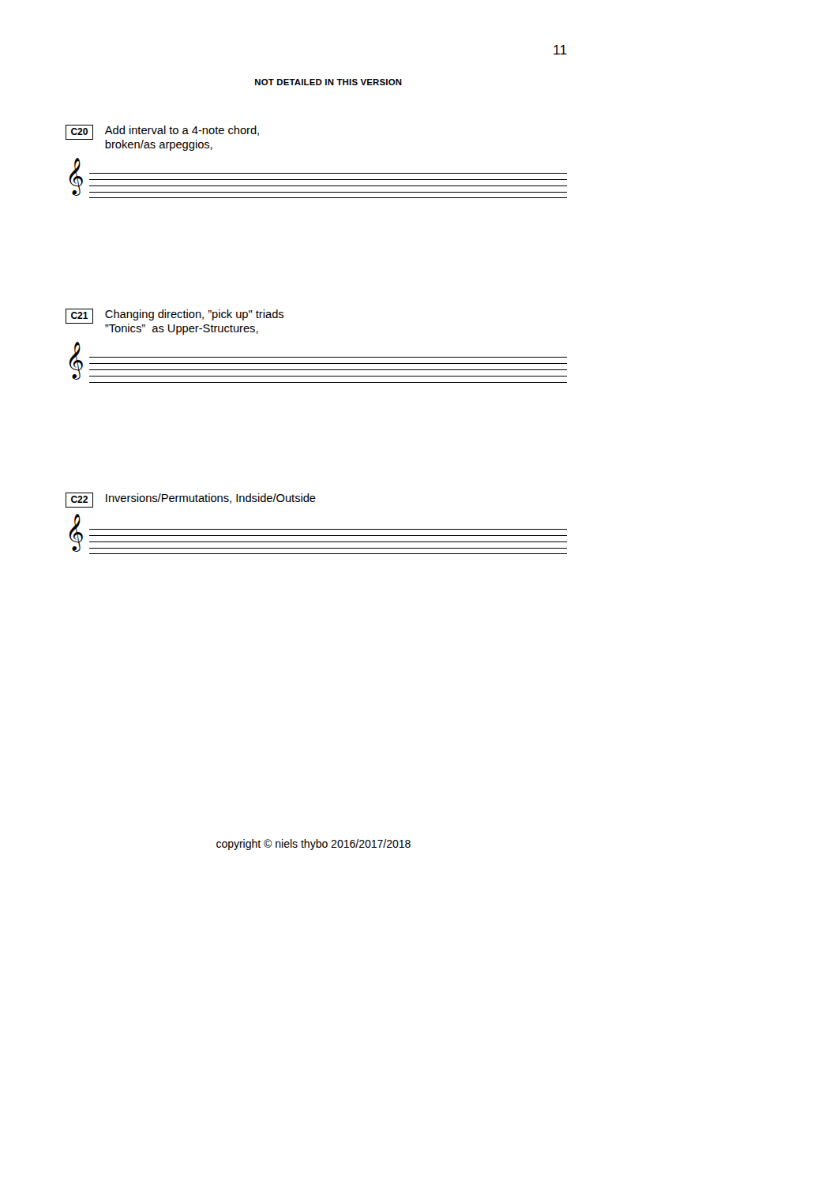11
NOT DETAILED IN THIS VERSION
C20
Add interval to a 4-note chord,
broken/as arpeggios,
𝄞
C21
Changing direction, ”pick up" triads
”Tonics” as Upper-Structures,
𝄞
C22
Inversions/Permutations, Indside/Outside
𝄞
copyright © niels thybo 2016/2017/2018